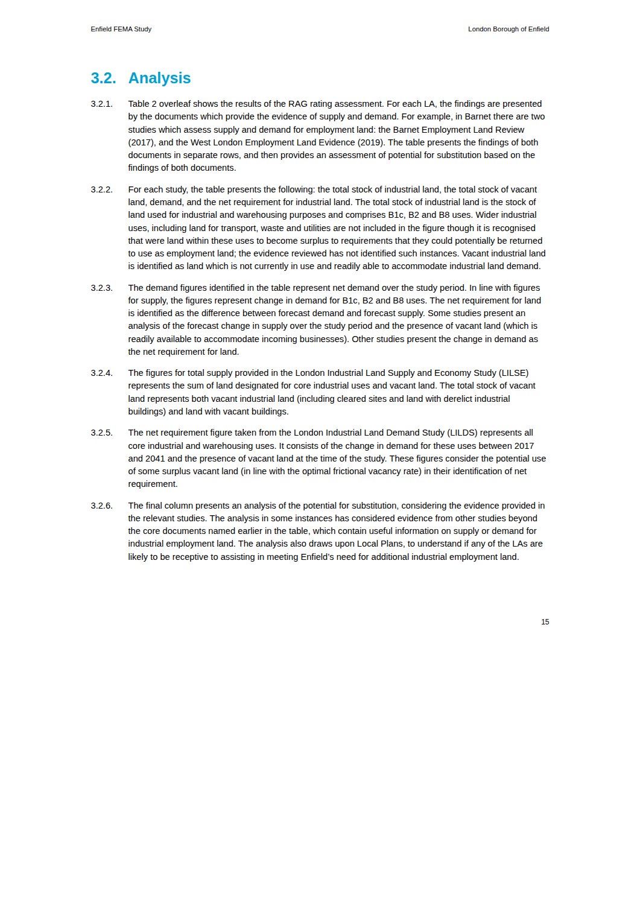Enfield FEMA Study London Borough of Enfield
3.2. Analysis
3.2.1. Table 2 overleaf shows the results of the RAG rating assessment. For each LA, the findings are presented by the documents which provide the evidence of supply and demand. For example, in Barnet there are two studies which assess supply and demand for employment land: the Barnet Employment Land Review (2017), and the West London Employment Land Evidence (2019). The table presents the findings of both documents in separate rows, and then provides an assessment of potential for substitution based on the findings of both documents.
3.2.2. For each study, the table presents the following: the total stock of industrial land, the total stock of vacant land, demand, and the net requirement for industrial land. The total stock of industrial land is the stock of land used for industrial and warehousing purposes and comprises B1c, B2 and B8 uses. Wider industrial uses, including land for transport, waste and utilities are not included in the figure though it is recognised that were land within these uses to become surplus to requirements that they could potentially be returned to use as employment land; the evidence reviewed has not identified such instances. Vacant industrial land is identified as land which is not currently in use and readily able to accommodate industrial land demand.
3.2.3. The demand figures identified in the table represent net demand over the study period. In line with figures for supply, the figures represent change in demand for B1c, B2 and B8 uses. The net requirement for land is identified as the difference between forecast demand and forecast supply. Some studies present an analysis of the forecast change in supply over the study period and the presence of vacant land (which is readily available to accommodate incoming businesses). Other studies present the change in demand as the net requirement for land.
3.2.4. The figures for total supply provided in the London Industrial Land Supply and Economy Study (LILSE) represents the sum of land designated for core industrial uses and vacant land. The total stock of vacant land represents both vacant industrial land (including cleared sites and land with derelict industrial buildings) and land with vacant buildings.
3.2.5. The net requirement figure taken from the London Industrial Land Demand Study (LILDS) represents all core industrial and warehousing uses. It consists of the change in demand for these uses between 2017 and 2041 and the presence of vacant land at the time of the study. These figures consider the potential use of some surplus vacant land (in line with the optimal frictional vacancy rate) in their identification of net requirement.
3.2.6. The final column presents an analysis of the potential for substitution, considering the evidence provided in the relevant studies. The analysis in some instances has considered evidence from other studies beyond the core documents named earlier in the table, which contain useful information on supply or demand for industrial employment land. The analysis also draws upon Local Plans, to understand if any of the LAs are likely to be receptive to assisting in meeting Enfield’s need for additional industrial employment land.
15